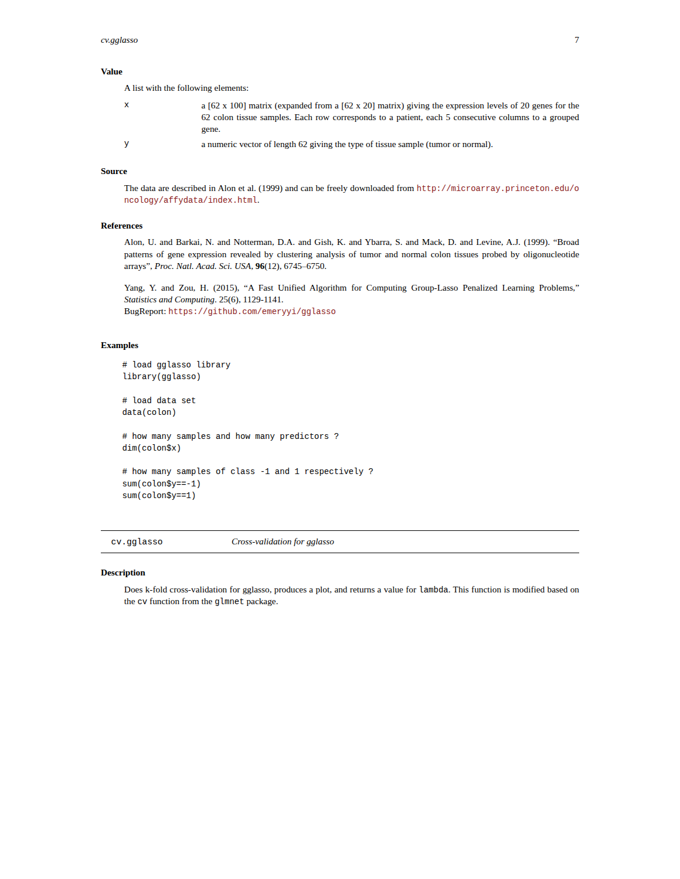cv.gglasso 7
Value
A list with the following elements:
| x | a [62 x 100] matrix (expanded from a [62 x 20] matrix) giving the expression levels of 20 genes for the 62 colon tissue samples. Each row corresponds to a patient, each 5 consecutive columns to a grouped gene. |
| y | a numeric vector of length 62 giving the type of tissue sample (tumor or normal). |
Source
The data are described in Alon et al. (1999) and can be freely downloaded from http://microarray.princeton.edu/oncology/affydata/index.html.
References
Alon, U. and Barkai, N. and Notterman, D.A. and Gish, K. and Ybarra, S. and Mack, D. and Levine, A.J. (1999). “Broad patterns of gene expression revealed by clustering analysis of tumor and normal colon tissues probed by oligonucleotide arrays”, Proc. Natl. Acad. Sci. USA, 96(12), 6745–6750.
Yang, Y. and Zou, H. (2015), “A Fast Unified Algorithm for Computing Group-Lasso Penalized Learning Problems,” Statistics and Computing. 25(6), 1129-1141.
BugReport: https://github.com/emeryyi/gglasso
Examples
# load gglasso library
library(gglasso)

# load data set
data(colon)

# how many samples and how many predictors ?
dim(colon$x)

# how many samples of class -1 and 1 respectively ?
sum(colon$y==-1)
sum(colon$y==1)
cv.gglasso Cross-validation for gglasso
Description
Does k-fold cross-validation for gglasso, produces a plot, and returns a value for lambda. This function is modified based on the cv function from the glmnet package.